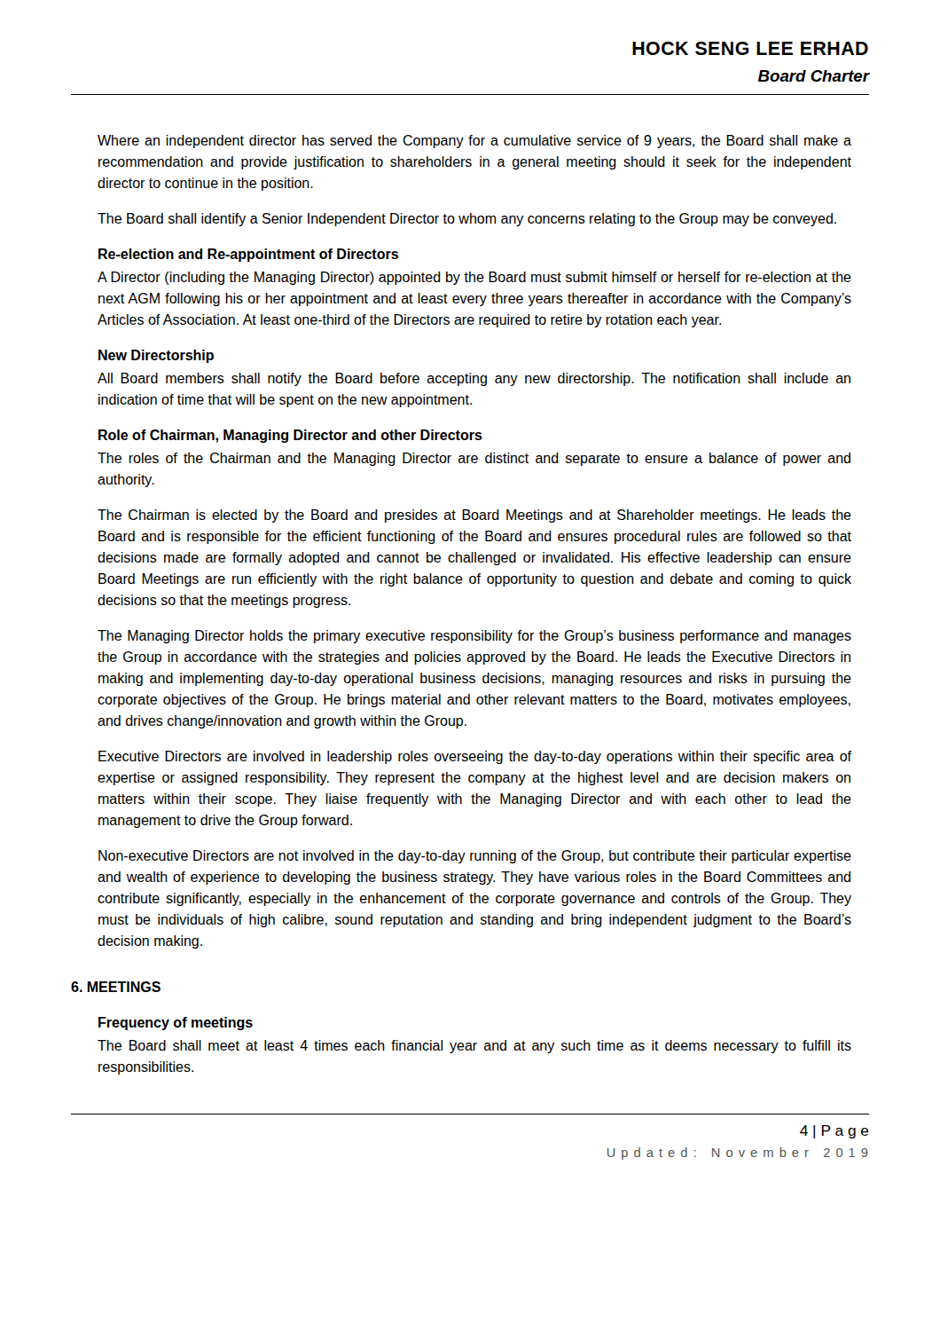HOCK SENG LEE ERHAD
Board Charter
Where an independent director has served the Company for a cumulative service of 9 years, the Board shall make a recommendation and provide justification to shareholders in a general meeting should it seek for the independent director to continue in the position.
The Board shall identify a Senior Independent Director to whom any concerns relating to the Group may be conveyed.
Re-election and Re-appointment of Directors
A Director (including the Managing Director) appointed by the Board must submit himself or herself for re-election at the next AGM following his or her appointment and at least every three years thereafter in accordance with the Company’s Articles of Association. At least one-third of the Directors are required to retire by rotation each year.
New Directorship
All Board members shall notify the Board before accepting any new directorship. The notification shall include an indication of time that will be spent on the new appointment.
Role of Chairman, Managing Director and other Directors
The roles of the Chairman and the Managing Director are distinct and separate to ensure a balance of power and authority.
The Chairman is elected by the Board and presides at Board Meetings and at Shareholder meetings. He leads the Board and is responsible for the efficient functioning of the Board and ensures procedural rules are followed so that decisions made are formally adopted and cannot be challenged or invalidated. His effective leadership can ensure Board Meetings are run efficiently with the right balance of opportunity to question and debate and coming to quick decisions so that the meetings progress.
The Managing Director holds the primary executive responsibility for the Group’s business performance and manages the Group in accordance with the strategies and policies approved by the Board. He leads the Executive Directors in making and implementing day-to-day operational business decisions, managing resources and risks in pursuing the corporate objectives of the Group. He brings material and other relevant matters to the Board, motivates employees, and drives change/innovation and growth within the Group.
Executive Directors are involved in leadership roles overseeing the day-to-day operations within their specific area of expertise or assigned responsibility. They represent the company at the highest level and are decision makers on matters within their scope. They liaise frequently with the Managing Director and with each other to lead the management to drive the Group forward.
Non-executive Directors are not involved in the day-to-day running of the Group, but contribute their particular expertise and wealth of experience to developing the business strategy. They have various roles in the Board Committees and contribute significantly, especially in the enhancement of the corporate governance and controls of the Group. They must be individuals of high calibre, sound reputation and standing and bring independent judgment to the Board’s decision making.
6. MEETINGS
Frequency of meetings
The Board shall meet at least 4 times each financial year and at any such time as it deems necessary to fulfill its responsibilities.
4 | P a g e
U p d a t e d : N o v e m b e r 2 0 1 9